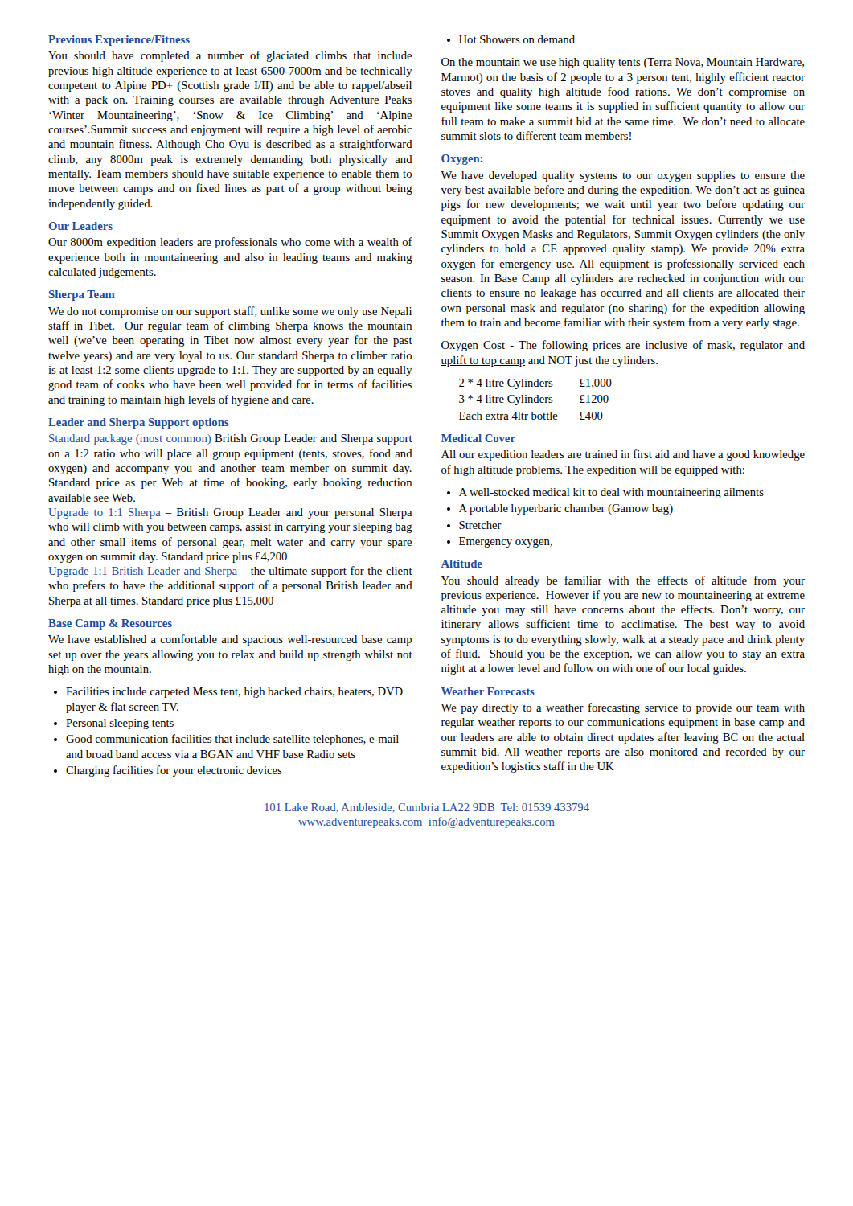Previous Experience/Fitness
You should have completed a number of glaciated climbs that include previous high altitude experience to at least 6500-7000m and be technically competent to Alpine PD+ (Scottish grade I/II) and be able to rappel/abseil with a pack on. Training courses are available through Adventure Peaks ‘Winter Mountaineering’, ‘Snow & Ice Climbing’ and ‘Alpine courses’.Summit success and enjoyment will require a high level of aerobic and mountain fitness. Although Cho Oyu is described as a straightforward climb, any 8000m peak is extremely demanding both physically and mentally. Team members should have suitable experience to enable them to move between camps and on fixed lines as part of a group without being independently guided.
Our Leaders
Our 8000m expedition leaders are professionals who come with a wealth of experience both in mountaineering and also in leading teams and making calculated judgements.
Sherpa Team
We do not compromise on our support staff, unlike some we only use Nepali staff in Tibet. Our regular team of climbing Sherpa knows the mountain well (we’ve been operating in Tibet now almost every year for the past twelve years) and are very loyal to us. Our standard Sherpa to climber ratio is at least 1:2 some clients upgrade to 1:1. They are supported by an equally good team of cooks who have been well provided for in terms of facilities and training to maintain high levels of hygiene and care.
Leader and Sherpa Support options
Standard package (most common) British Group Leader and Sherpa support on a 1:2 ratio who will place all group equipment (tents, stoves, food and oxygen) and accompany you and another team member on summit day. Standard price as per Web at time of booking, early booking reduction available see Web.
Upgrade to 1:1 Sherpa – British Group Leader and your personal Sherpa who will climb with you between camps, assist in carrying your sleeping bag and other small items of personal gear, melt water and carry your spare oxygen on summit day. Standard price plus £4,200
Upgrade 1:1 British Leader and Sherpa – the ultimate support for the client who prefers to have the additional support of a personal British leader and Sherpa at all times. Standard price plus £15,000
Base Camp & Resources
We have established a comfortable and spacious well-resourced base camp set up over the years allowing you to relax and build up strength whilst not high on the mountain.
Facilities include carpeted Mess tent, high backed chairs, heaters, DVD player & flat screen TV.
Personal sleeping tents
Good communication facilities that include satellite telephones, e-mail and broad band access via a BGAN and VHF base Radio sets
Charging facilities for your electronic devices
Hot Showers on demand
On the mountain we use high quality tents (Terra Nova, Mountain Hardware, Marmot) on the basis of 2 people to a 3 person tent, highly efficient reactor stoves and quality high altitude food rations. We don’t compromise on equipment like some teams it is supplied in sufficient quantity to allow our full team to make a summit bid at the same time. We don’t need to allocate summit slots to different team members!
Oxygen:
We have developed quality systems to our oxygen supplies to ensure the very best available before and during the expedition. We don’t act as guinea pigs for new developments; we wait until year two before updating our equipment to avoid the potential for technical issues. Currently we use Summit Oxygen Masks and Regulators, Summit Oxygen cylinders (the only cylinders to hold a CE approved quality stamp). We provide 20% extra oxygen for emergency use. All equipment is professionally serviced each season. In Base Camp all cylinders are rechecked in conjunction with our clients to ensure no leakage has occurred and all clients are allocated their own personal mask and regulator (no sharing) for the expedition allowing them to train and become familiar with their system from a very early stage.
Oxygen Cost - The following prices are inclusive of mask, regulator and uplift to top camp and NOT just the cylinders.
2 * 4 litre Cylinders£1,000
3 * 4 litre Cylinders£1200
Each extra 4ltr bottle£400
Medical Cover
All our expedition leaders are trained in first aid and have a good knowledge of high altitude problems. The expedition will be equipped with:
A well-stocked medical kit to deal with mountaineering ailments
A portable hyperbaric chamber (Gamow bag)
Stretcher
Emergency oxygen,
Altitude
You should already be familiar with the effects of altitude from your previous experience. However if you are new to mountaineering at extreme altitude you may still have concerns about the effects. Don’t worry, our itinerary allows sufficient time to acclimatise. The best way to avoid symptoms is to do everything slowly, walk at a steady pace and drink plenty of fluid. Should you be the exception, we can allow you to stay an extra night at a lower level and follow on with one of our local guides.
Weather Forecasts
We pay directly to a weather forecasting service to provide our team with regular weather reports to our communications equipment in base camp and our leaders are able to obtain direct updates after leaving BC on the actual summit bid. All weather reports are also monitored and recorded by our expedition’s logistics staff in the UK
101 Lake Road, Ambleside, Cumbria LA22 9DB Tel: 01539 433794
www.adventurepeaks.com info@adventurepeaks.com